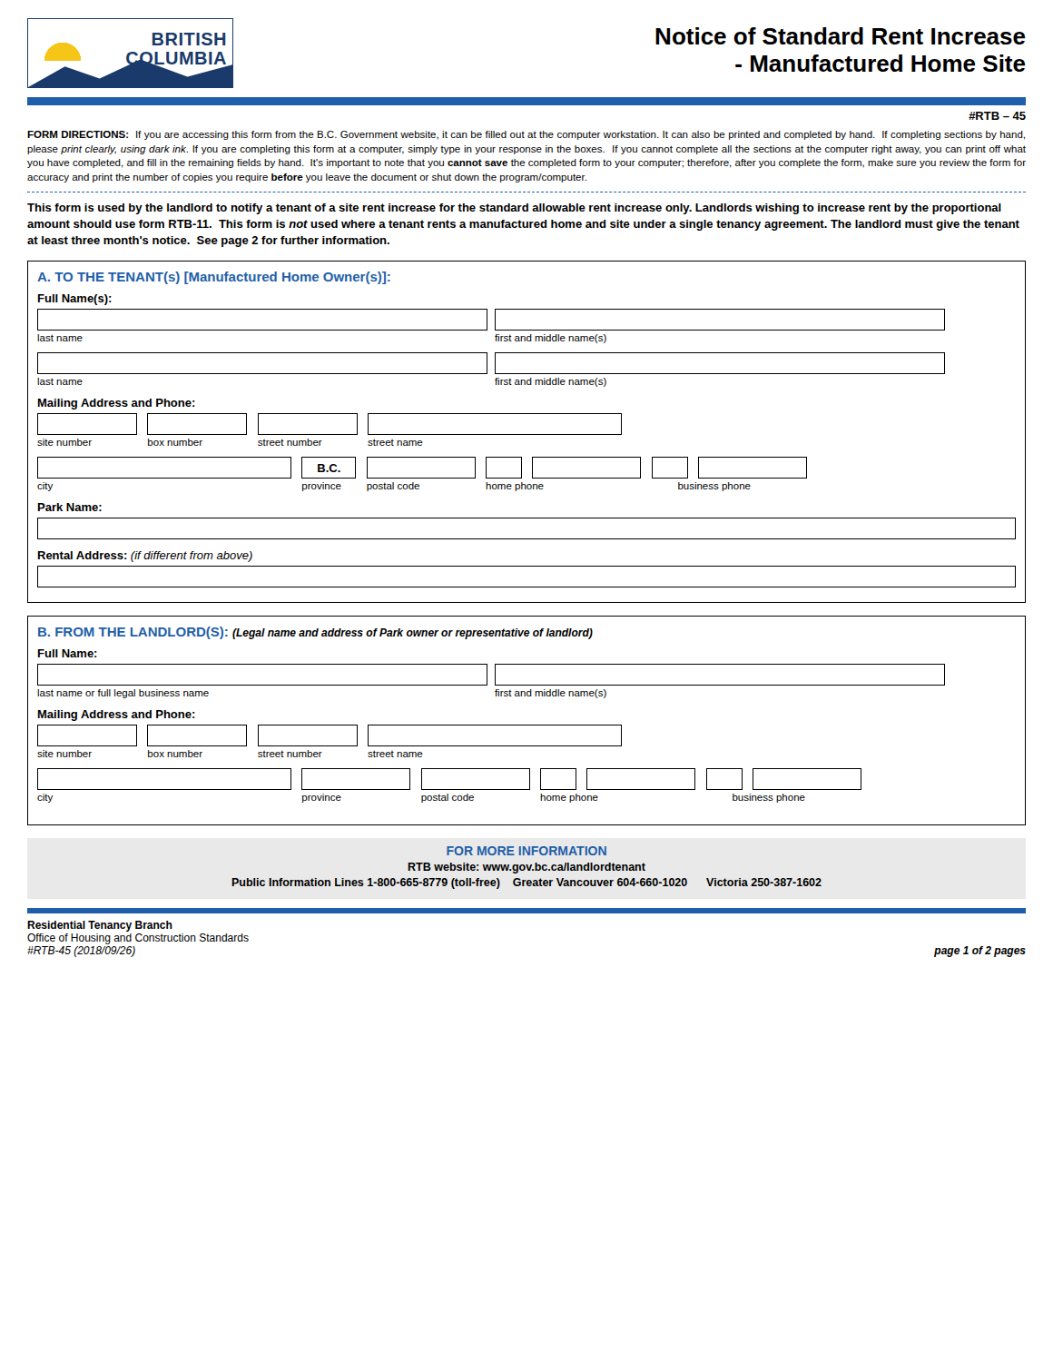BRITISH
COLUMBIA
Notice of Standard Rent Increase
- Manufactured Home Site
#RTB – 45
FORM DIRECTIONS: If you are accessing this form from the B.C. Government website, it can be filled out at the computer workstation. It can also be printed and completed by hand. If completing sections by hand, please print clearly, using dark ink. If you are completing this form at a computer, simply type in your response in the boxes. If you cannot complete all the sections at the computer right away, you can print off what you have completed, and fill in the remaining fields by hand. It's important to note that you cannot save the completed form to your computer; therefore, after you complete the form, make sure you review the form for accuracy and print the number of copies you require before you leave the document or shut down the program/computer.
This form is used by the landlord to notify a tenant of a site rent increase for the standard allowable rent increase only. Landlords wishing to increase rent by the proportional amount should use form RTB-11. This form is not used where a tenant rents a manufactured home and site under a single tenancy agreement. The landlord must give the tenant at least three month's notice. See page 2 for further information.
A. TO THE TENANT(s) [Manufactured Home Owner(s)]:
Full Name(s):
last name first and middle name(s)
last name first and middle name(s)
Mailing Address and Phone:
site number box number street number street name
B.C.
city province postal code home phone business phone
Park Name:
Rental Address: (if different from above)
B. FROM THE LANDLORD(S): (Legal name and address of Park owner or representative of landlord)
Full Name:
last name or full legal business name first and middle name(s)
Mailing Address and Phone:
site number box number street number street name
city province postal code home phone business phone
FOR MORE INFORMATION
RTB website: www.gov.bc.ca/landlordtenant
Public Information Lines 1-800-665-8779 (toll-free) Greater Vancouver 604-660-1020 Victoria 250-387-1602
Residential Tenancy Branch
Office of Housing and Construction Standards
#RTB-45 (2018/09/26)
page 1 of 2 pages